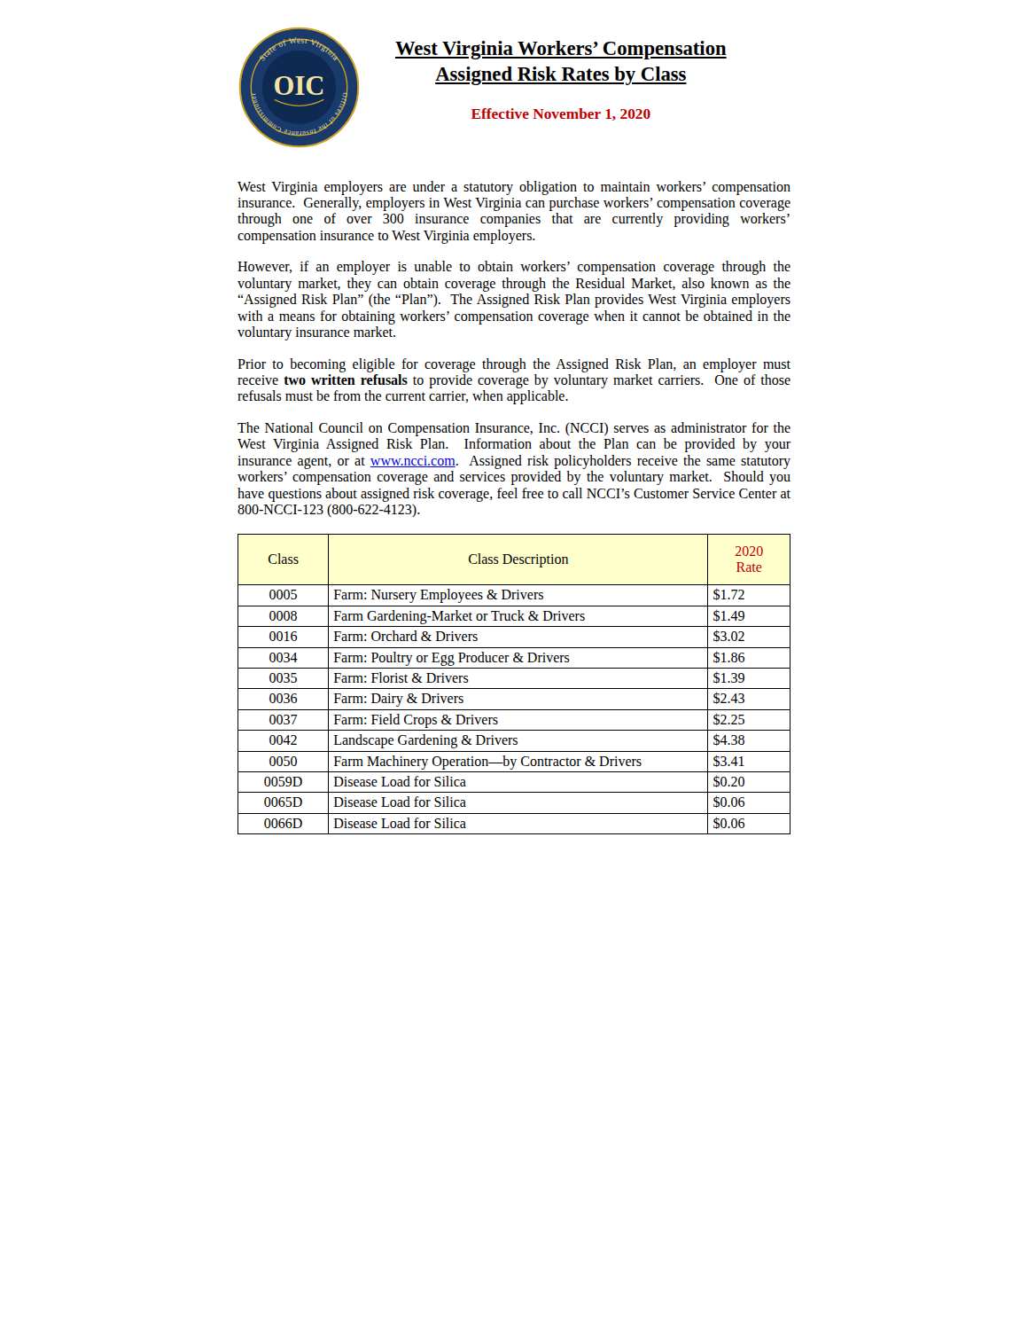State of West Virginia Offices of the Insurance Commissioner OIC
West Virginia Workers’ Compensation
Assigned Risk Rates by Class
Effective November 1, 2020
West Virginia employers are under a statutory obligation to maintain workers’ compensation insurance. Generally, employers in West Virginia can purchase workers’ compensation coverage through one of over 300 insurance companies that are currently providing workers’ compensation insurance to West Virginia employers.
However, if an employer is unable to obtain workers’ compensation coverage through the voluntary market, they can obtain coverage through the Residual Market, also known as the “Assigned Risk Plan” (the “Plan”). The Assigned Risk Plan provides West Virginia employers with a means for obtaining workers’ compensation coverage when it cannot be obtained in the voluntary insurance market.
Prior to becoming eligible for coverage through the Assigned Risk Plan, an employer must receive two written refusals to provide coverage by voluntary market carriers. One of those refusals must be from the current carrier, when applicable.
The National Council on Compensation Insurance, Inc. (NCCI) serves as administrator for the West Virginia Assigned Risk Plan. Information about the Plan can be provided by your insurance agent, or at www.ncci.com. Assigned risk policyholders receive the same statutory workers’ compensation coverage and services provided by the voluntary market. Should you have questions about assigned risk coverage, feel free to call NCCI’s Customer Service Center at 800-NCCI-123 (800-622-4123).
| Class | Class Description | 2020 Rate |
| --- | --- | --- |
| 0005 | Farm: Nursery Employees & Drivers | $1.72 |
| 0008 | Farm Gardening-Market or Truck & Drivers | $1.49 |
| 0016 | Farm: Orchard & Drivers | $3.02 |
| 0034 | Farm: Poultry or Egg Producer & Drivers | $1.86 |
| 0035 | Farm: Florist & Drivers | $1.39 |
| 0036 | Farm: Dairy & Drivers | $2.43 |
| 0037 | Farm: Field Crops & Drivers | $2.25 |
| 0042 | Landscape Gardening & Drivers | $4.38 |
| 0050 | Farm Machinery Operation—by Contractor & Drivers | $3.41 |
| 0059D | Disease Load for Silica | $0.20 |
| 0065D | Disease Load for Silica | $0.06 |
| 0066D | Disease Load for Silica | $0.06 |